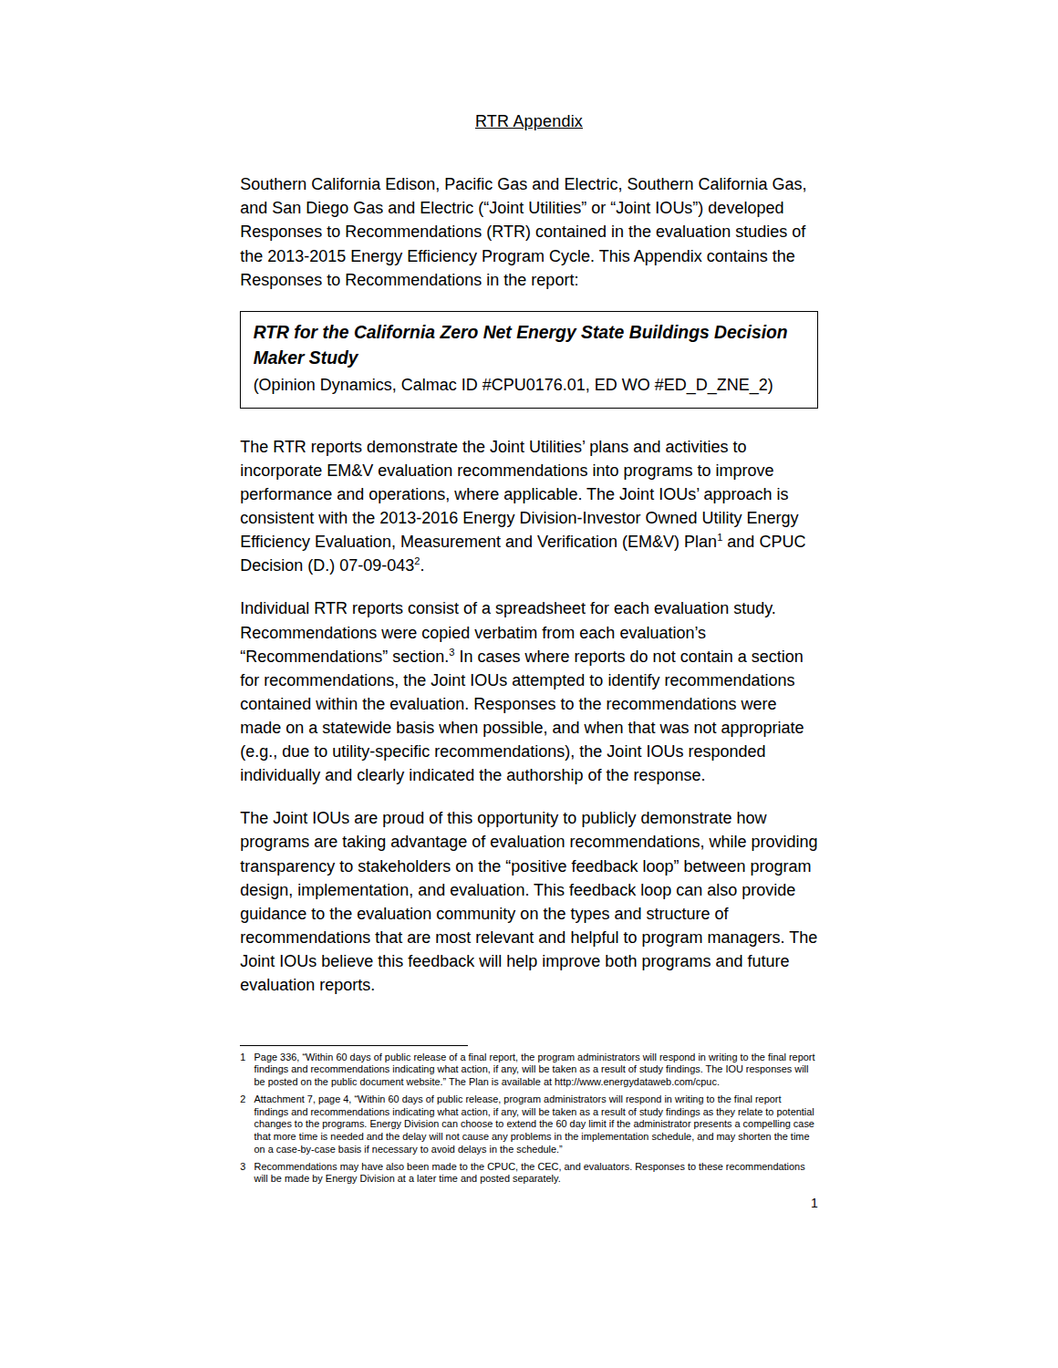RTR Appendix
Southern California Edison, Pacific Gas and Electric, Southern California Gas, and San Diego Gas and Electric (“Joint Utilities” or “Joint IOUs”) developed Responses to Recommendations (RTR) contained in the evaluation studies of the 2013-2015 Energy Efficiency Program Cycle. This Appendix contains the Responses to Recommendations in the report:
RTR for the California Zero Net Energy State Buildings Decision Maker Study
(Opinion Dynamics, Calmac ID #CPU0176.01, ED WO #ED_D_ZNE_2)
The RTR reports demonstrate the Joint Utilities’ plans and activities to incorporate EM&V evaluation recommendations into programs to improve performance and operations, where applicable. The Joint IOUs’ approach is consistent with the 2013-2016 Energy Division-Investor Owned Utility Energy Efficiency Evaluation, Measurement and Verification (EM&V) Plan1 and CPUC Decision (D.) 07-09-0432.
Individual RTR reports consist of a spreadsheet for each evaluation study. Recommendations were copied verbatim from each evaluation’s “Recommendations” section.3 In cases where reports do not contain a section for recommendations, the Joint IOUs attempted to identify recommendations contained within the evaluation. Responses to the recommendations were made on a statewide basis when possible, and when that was not appropriate (e.g., due to utility-specific recommendations), the Joint IOUs responded individually and clearly indicated the authorship of the response.
The Joint IOUs are proud of this opportunity to publicly demonstrate how programs are taking advantage of evaluation recommendations, while providing transparency to stakeholders on the “positive feedback loop” between program design, implementation, and evaluation. This feedback loop can also provide guidance to the evaluation community on the types and structure of recommendations that are most relevant and helpful to program managers. The Joint IOUs believe this feedback will help improve both programs and future evaluation reports.
1
Page 336, “Within 60 days of public release of a final report, the program administrators will respond in writing to the final report findings and recommendations indicating what action, if any, will be taken as a result of study findings. The IOU responses will be posted on the public document website.” The Plan is available at http://www.energydataweb.com/cpuc.
2
Attachment 7, page 4, “Within 60 days of public release, program administrators will respond in writing to the final report findings and recommendations indicating what action, if any, will be taken as a result of study findings as they relate to potential changes to the programs. Energy Division can choose to extend the 60 day limit if the administrator presents a compelling case that more time is needed and the delay will not cause any problems in the implementation schedule, and may shorten the time on a case-by-case basis if necessary to avoid delays in the schedule.”
3
Recommendations may have also been made to the CPUC, the CEC, and evaluators. Responses to these recommendations will be made by Energy Division at a later time and posted separately.
1